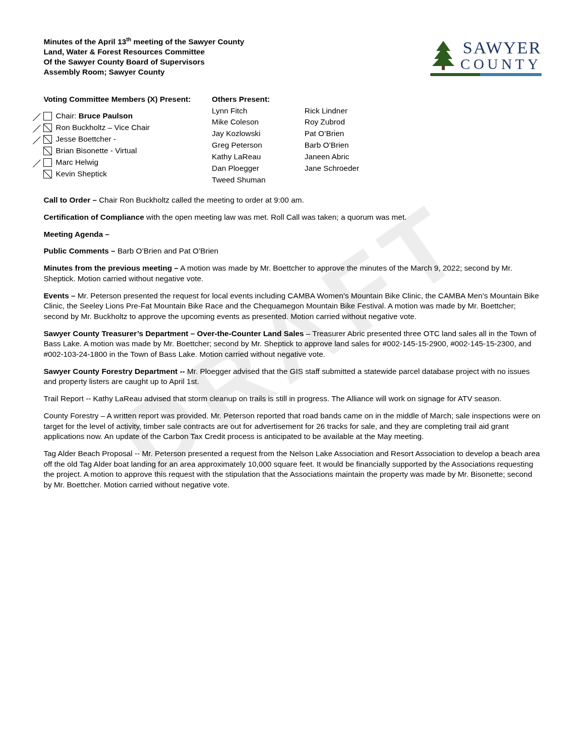DRAFT
Minutes of the April 13th meeting of the Sawyer County
Land, Water & Forest Resources Committee
Of the Sawyer County Board of Supervisors
Assembly Room; Sawyer County
SAWYER COUNTY
Voting Committee Members (X) Present:
Chair: Bruce Paulson
Ron Buckholtz – Vice Chair
Jesse Boettcher -
Brian Bisonette - Virtual
Marc Helwig
Kevin Sheptick
Others Present:
Lynn Fitch
Mike Coleson
Jay Kozlowski
Greg Peterson
Kathy LaReau
Dan Ploegger
Tweed Shuman
Rick Lindner
Roy Zubrod
Pat O’Brien
Barb O’Brien
Janeen Abric
Jane Schroeder
Call to Order – Chair Ron Buckholtz called the meeting to order at 9:00 am.
Certification of Compliance with the open meeting law was met. Roll Call was taken; a quorum was met.
Meeting Agenda –
Public Comments – Barb O’Brien and Pat O’Brien
Minutes from the previous meeting – A motion was made by Mr. Boettcher to approve the minutes of the March 9, 2022; second by Mr. Sheptick. Motion carried without negative vote.
Events – Mr. Peterson presented the request for local events including CAMBA Women’s Mountain Bike Clinic, the CAMBA Men’s Mountain Bike Clinic, the Seeley Lions Pre-Fat Mountain Bike Race and the Chequamegon Mountain Bike Festival. A motion was made by Mr. Boettcher; second by Mr. Buckholtz to approve the upcoming events as presented. Motion carried without negative vote.
Sawyer County Treasurer’s Department – Over-the-Counter Land Sales – Treasurer Abric presented three OTC land sales all in the Town of Bass Lake. A motion was made by Mr. Boettcher; second by Mr. Sheptick to approve land sales for #002-145-15-2900, #002-145-15-2300, and #002-103-24-1800 in the Town of Bass Lake. Motion carried without negative vote.
Sawyer County Forestry Department -- Mr. Ploegger advised that the GIS staff submitted a statewide parcel database project with no issues and property listers are caught up to April 1st.
Trail Report -- Kathy LaReau advised that storm cleanup on trails is still in progress. The Alliance will work on signage for ATV season.
County Forestry – A written report was provided. Mr. Peterson reported that road bands came on in the middle of March; sale inspections were on target for the level of activity, timber sale contracts are out for advertisement for 26 tracks for sale, and they are completing trail aid grant applications now. An update of the Carbon Tax Credit process is anticipated to be available at the May meeting.
Tag Alder Beach Proposal -- Mr. Peterson presented a request from the Nelson Lake Association and Resort Association to develop a beach area off the old Tag Alder boat landing for an area approximately 10,000 square feet. It would be financially supported by the Associations requesting the project. A motion to approve this request with the stipulation that the Associations maintain the property was made by Mr. Bisonette; second by Mr. Boettcher. Motion carried without negative vote.